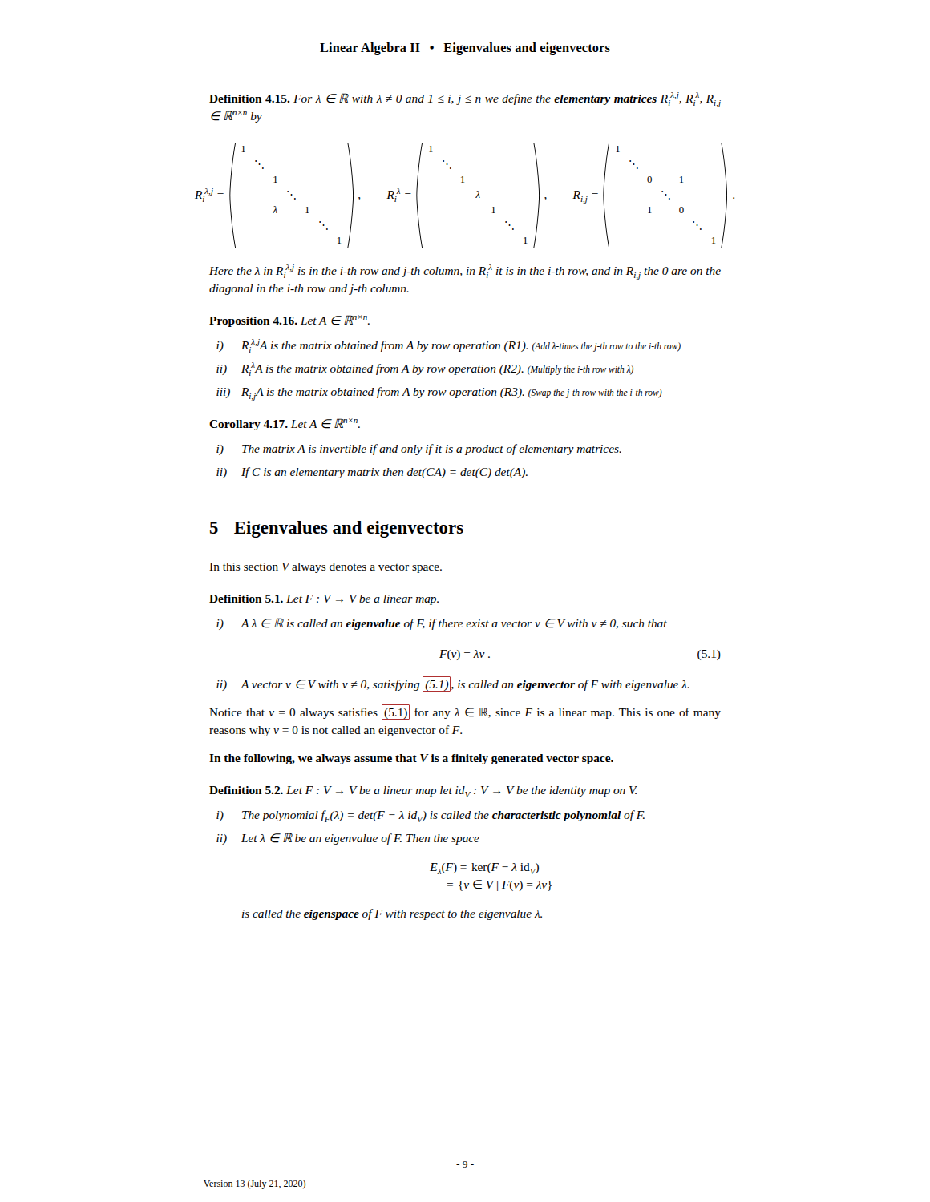Linear Algebra II • Eigenvalues and eigenvectors
Definition 4.15. For λ ∈ ℝ with λ ≠ 0 and 1 ≤ i, j ≤ n we define the elementary matrices Riλ,j, Riλ, Ri,j ∈ ℝn×n by
Riλ,j =
| 1 | | | | | |
| | ⋱ | | | | |
| | | 1 | | | |
| | | | ⋱ | | |
| | | λ | | 1 | |
| | | | | | ⋱ |
| | | | | | | 1 |
,
Riλ =
| 1 | | | | | |
| | ⋱ | | | | |
| | | 1 | | | |
| | | | λ | | |
| | | | | 1 | |
| | | | | | ⋱ |
| | | | | | | 1 |
,
Ri,j =
| 1 | | | | | |
| | ⋱ | | | | |
| | | 0 | | 1 | |
| | | | ⋱ | | |
| | | 1 | | 0 | |
| | | | | | ⋱ |
| | | | | | | 1 |
.
Here the λ in Riλ,j is in the i-th row and j-th column, in Riλ it is in the i-th row, and in Ri,j the 0 are on the diagonal in the i-th row and j-th column.
Proposition 4.16. Let A ∈ ℝn×n.
i) Riλ,jA is the matrix obtained from A by row operation (R1). (Add λ-times the j-th row to the i-th row)
ii) RiλA is the matrix obtained from A by row operation (R2). (Multiply the i-th row with λ)
iii) Ri,jA is the matrix obtained from A by row operation (R3). (Swap the j-th row with the i-th row)
Corollary 4.17. Let A ∈ ℝn×n.
i) The matrix A is invertible if and only if it is a product of elementary matrices.
ii) If C is an elementary matrix then det(CA) = det(C) det(A).
5 Eigenvalues and eigenvectors
In this section V always denotes a vector space.
Definition 5.1. Let F : V → V be a linear map.
i) A λ ∈ ℝ is called an eigenvalue of F, if there exist a vector v ∈ V with v ≠ 0, such that
F(v) = λv . (5.1)
ii) A vector v ∈ V with v ≠ 0, satisfying (5.1), is called an eigenvector of F with eigenvalue λ.
Notice that v = 0 always satisfies (5.1) for any λ ∈ ℝ, since F is a linear map. This is one of many reasons why v = 0 is not called an eigenvector of F.
In the following, we always assume that V is a finitely generated vector space.
Definition 5.2. Let F : V → V be a linear map let idV : V → V be the identity map on V.
i) The polynomial fF(λ) = det(F − λ idV) is called the characteristic polynomial of F.
ii) Let λ ∈ ℝ be an eigenvalue of F. Then the space
Eλ(F) =ker(F − λ idV) ={v ∈ V | F(v) = λv}
is called the eigenspace of F with respect to the eigenvalue λ.
- 9 -
Version 13 (July 21, 2020)